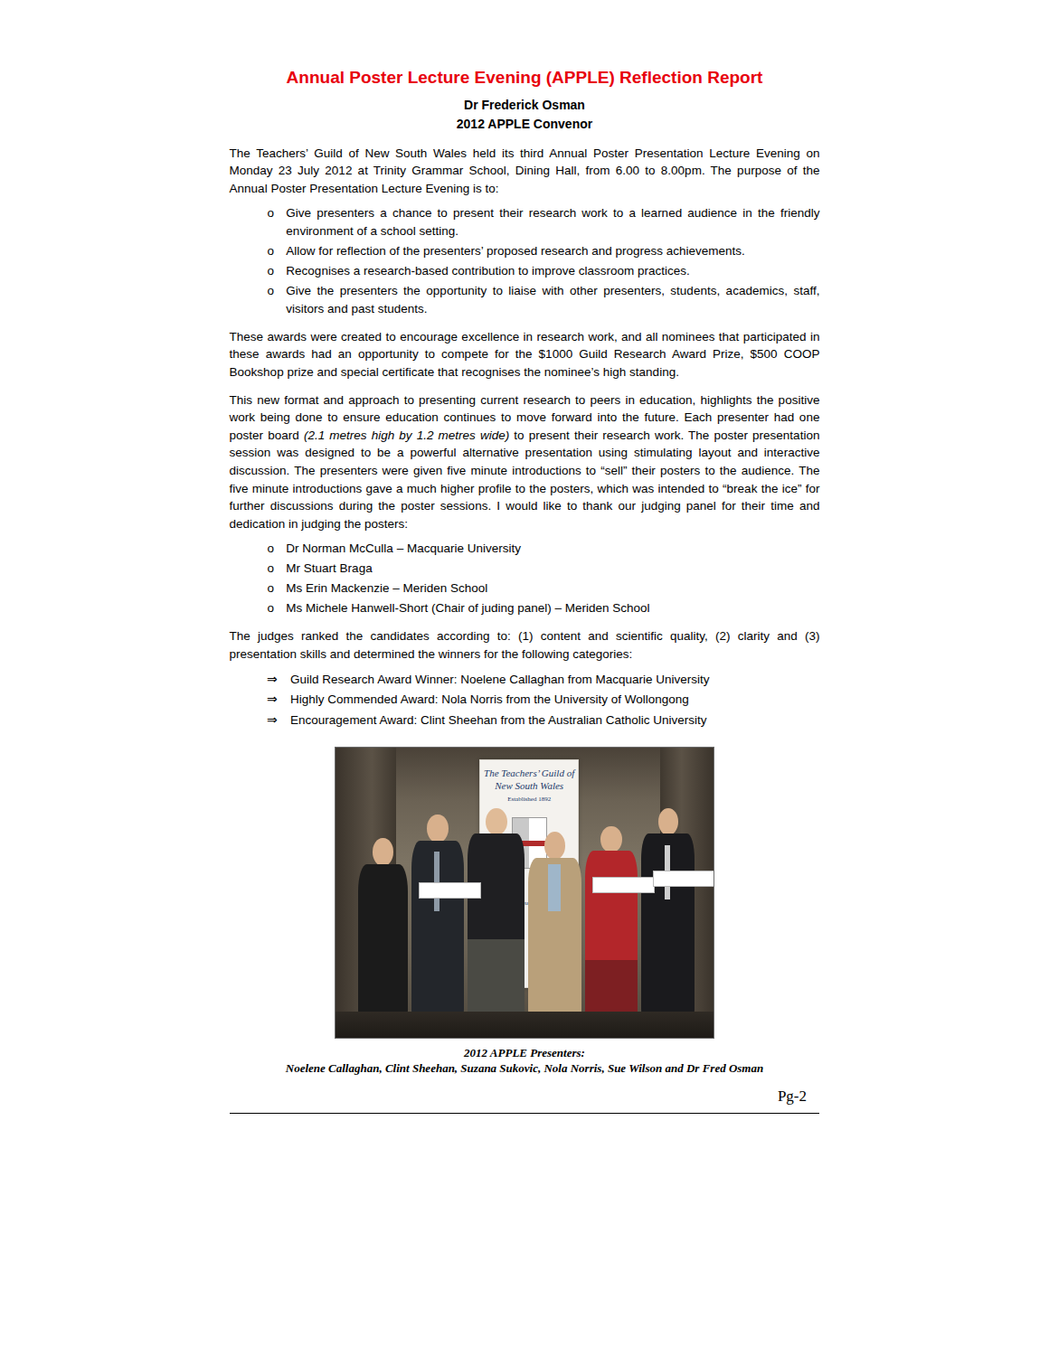Annual Poster Lecture Evening (APPLE) Reflection Report
Dr Frederick Osman
2012 APPLE Convenor
The Teachers’ Guild of New South Wales held its third Annual Poster Presentation Lecture Evening on Monday 23 July 2012 at Trinity Grammar School, Dining Hall, from 6.00 to 8.00pm. The purpose of the Annual Poster Presentation Lecture Evening is to:
Give presenters a chance to present their research work to a learned audience in the friendly environment of a school setting.
Allow for reflection of the presenters’ proposed research and progress achievements.
Recognises a research-based contribution to improve classroom practices.
Give the presenters the opportunity to liaise with other presenters, students, academics, staff, visitors and past students.
These awards were created to encourage excellence in research work, and all nominees that participated in these awards had an opportunity to compete for the $1000 Guild Research Award Prize, $500 COOP Bookshop prize and special certificate that recognises the nominee’s high standing.
This new format and approach to presenting current research to peers in education, highlights the positive work being done to ensure education continues to move forward into the future. Each presenter had one poster board (2.1 metres high by 1.2 metres wide) to present their research work. The poster presentation session was designed to be a powerful alternative presentation using stimulating layout and interactive discussion. The presenters were given five minute introductions to “sell” their posters to the audience. The five minute introductions gave a much higher profile to the posters, which was intended to “break the ice” for further discussions during the poster sessions. I would like to thank our judging panel for their time and dedication in judging the posters:
Dr Norman McCulla – Macquarie University
Mr Stuart Braga
Ms Erin Mackenzie – Meriden School
Ms Michele Hanwell-Short (Chair of juding panel) – Meriden School
The judges ranked the candidates according to: (1) content and scientific quality, (2) clarity and (3) presentation skills and determined the winners for the following categories:
Guild Research Award Winner: Noelene Callaghan from Macquarie University
Highly Commended Award: Nola Norris from the University of Wollongong
Encouragement Award: Clint Sheehan from the Australian Catholic University
The Teachers’ Guild of
New South Wales
Established 1892
guild.
2012 APPLE Presenters:
Noelene Callaghan, Clint Sheehan, Suzana Sukovic, Nola Norris, Sue Wilson and Dr Fred Osman
Pg-2